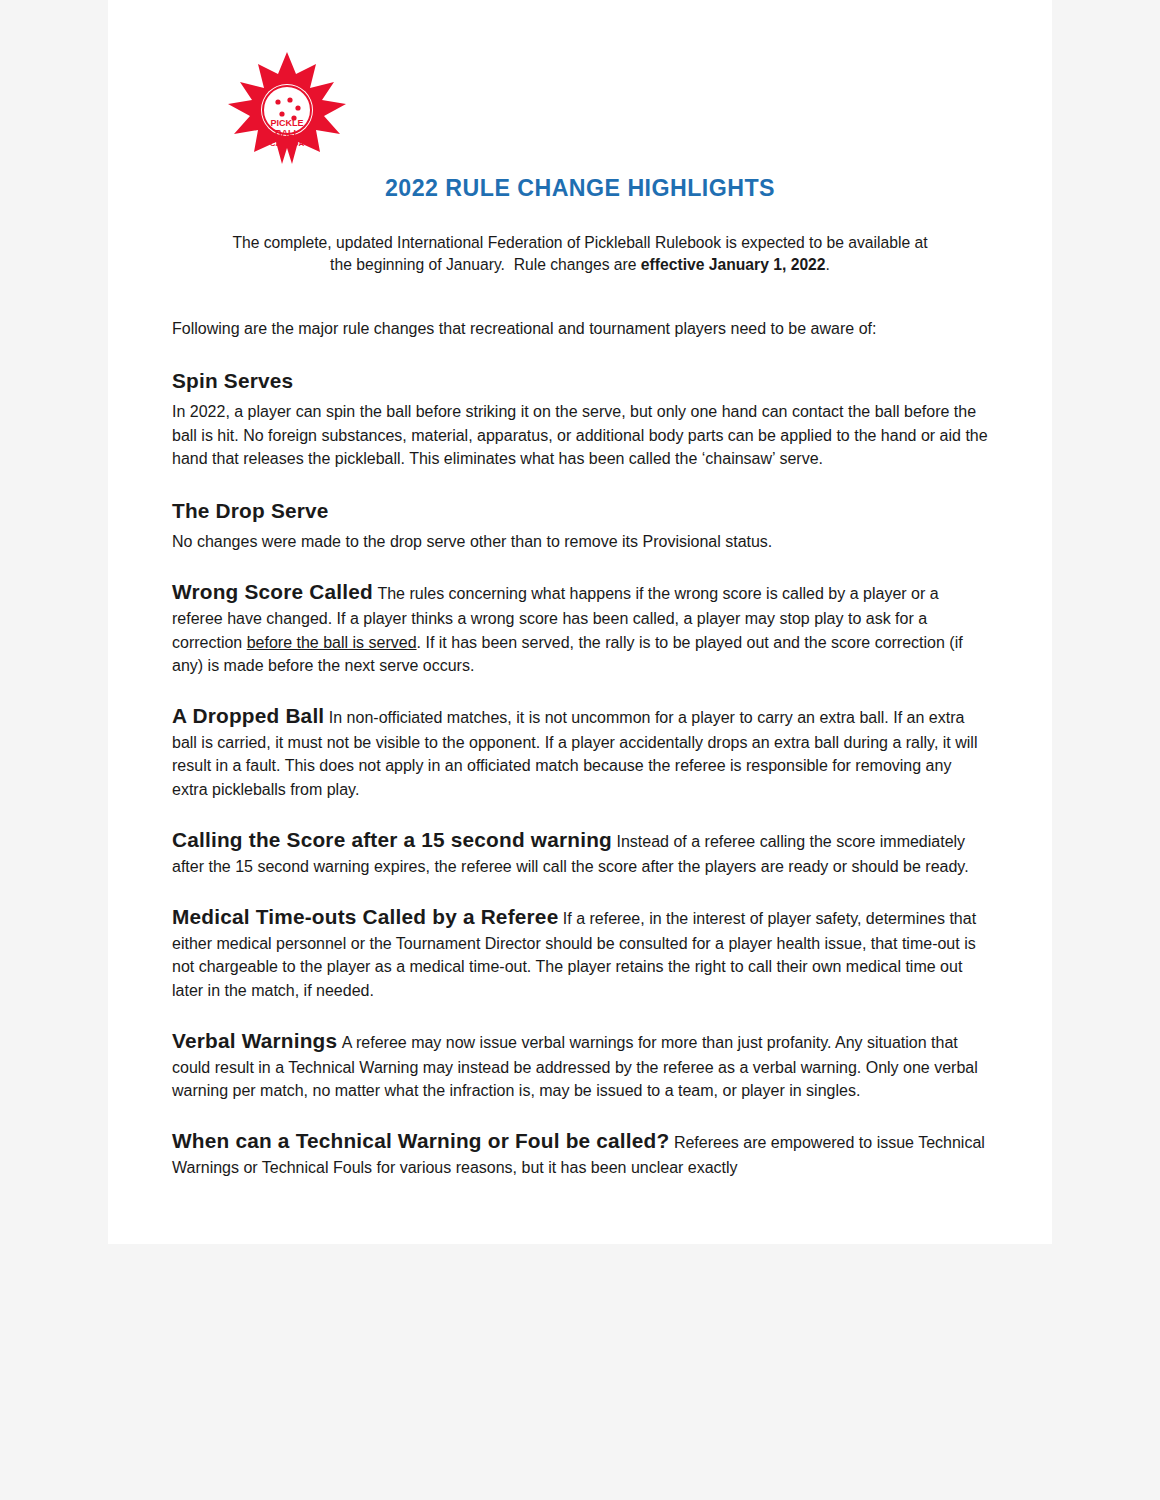PICKLE BALL CANADA
2022 RULE CHANGE HIGHLIGHTS
The complete, updated International Federation of Pickleball Rulebook is expected to be available at the beginning of January. Rule changes are effective January 1, 2022.
Following are the major rule changes that recreational and tournament players need to be aware of:
Spin Serves
In 2022, a player can spin the ball before striking it on the serve, but only one hand can contact the ball before the ball is hit. No foreign substances, material, apparatus, or additional body parts can be applied to the hand or aid the hand that releases the pickleball. This eliminates what has been called the ‘chainsaw’ serve.
The Drop Serve
No changes were made to the drop serve other than to remove its Provisional status.
Wrong Score Called
The rules concerning what happens if the wrong score is called by a player or a referee have changed. If a player thinks a wrong score has been called, a player may stop play to ask for a correction before the ball is served. If it has been served, the rally is to be played out and the score correction (if any) is made before the next serve occurs.
A Dropped Ball
In non-officiated matches, it is not uncommon for a player to carry an extra ball. If an extra ball is carried, it must not be visible to the opponent. If a player accidentally drops an extra ball during a rally, it will result in a fault. This does not apply in an officiated match because the referee is responsible for removing any extra pickleballs from play.
Calling the Score after a 15 second warning
Instead of a referee calling the score immediately after the 15 second warning expires, the referee will call the score after the players are ready or should be ready.
Medical Time-outs Called by a Referee
If a referee, in the interest of player safety, determines that either medical personnel or the Tournament Director should be consulted for a player health issue, that time-out is not chargeable to the player as a medical time-out. The player retains the right to call their own medical time out later in the match, if needed.
Verbal Warnings
A referee may now issue verbal warnings for more than just profanity. Any situation that could result in a Technical Warning may instead be addressed by the referee as a verbal warning. Only one verbal warning per match, no matter what the infraction is, may be issued to a team, or player in singles.
When can a Technical Warning or Foul be called?
Referees are empowered to issue Technical Warnings or Technical Fouls for various reasons, but it has been unclear exactly